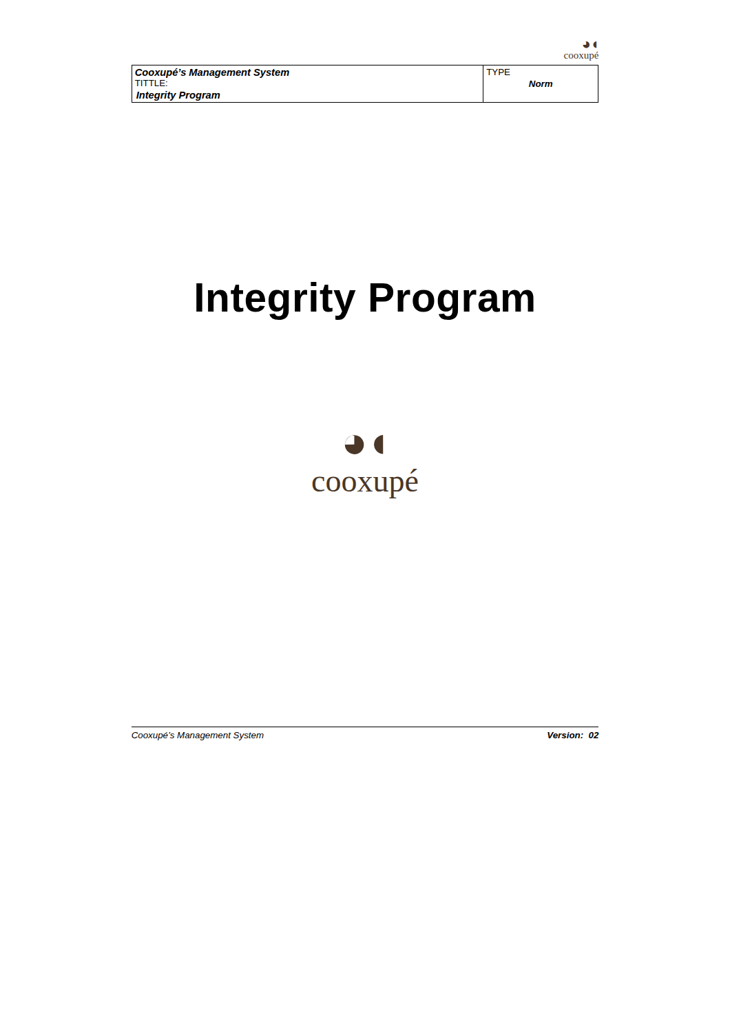◕◖
cooxupé
| Cooxupé’s Management System TITTLE: Integrity Program | TYPE Norm |
Integrity Program
◕◖
cooxupé
Cooxupé’s Management System
Version: 02